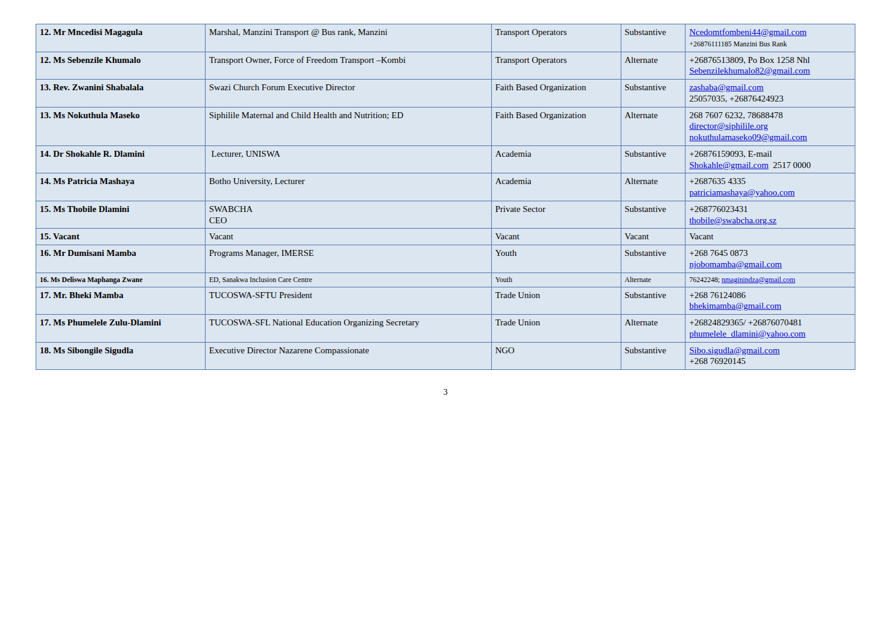| 12. Mr Mncedisi Magagula | Marshal, Manzini Transport @ Bus rank, Manzini | Transport Operators | Substantive | Ncedomtfombeni44@gmail.com +26876111185 Manzini Bus Rank |
| 12. Ms Sebenzile Khumalo | Transport Owner, Force of Freedom Transport –Kombi | Transport Operators | Alternate | +26876513809, Po Box 1258 Nhl Sebenzilekhumalo82@gmail.com |
| 13. Rev. Zwanini Shabalala | Swazi Church Forum Executive Director | Faith Based Organization | Substantive | zashaba@gmail.com 25057035, +26876424923 |
| 13. Ms Nokuthula Maseko | Siphilile Maternal and Child Health and Nutrition; ED | Faith Based Organization | Alternate | 268 7607 6232, 78688478 director@siphilile.org nokuthulamaseko09@gmail.com |
| 14. Dr Shokahle R. Dlamini | Lecturer, UNISWA | Academia | Substantive | +26876159093, E-mail Shokahle@gmail.com 2517 0000 |
| 14. Ms Patricia Mashaya | Botho University, Lecturer | Academia | Alternate | +2687635 4335 patriciamashaya@yahoo.com |
| 15. Ms Thobile Dlamini | SWABCHA CEO | Private Sector | Substantive | +268776023431 thobile@swabcha.org.sz |
| 15. Vacant | Vacant | Vacant | Vacant | Vacant |
| 16. Mr Dumisani Mamba | Programs Manager, IMERSE | Youth | Substantive | +268 7645 0873 njobomamba@gmail.com |
| 16. Ms Deliswa Maphanga Zwane | ED, Sanakwa Inclusion Care Centre | Youth | Alternate | 76242248; nmaginindza@gmail.com |
| 17. Mr. Bheki Mamba | TUCOSWA-SFTU President | Trade Union | Substantive | +268 76124086 bhekimamba@gmail.com |
| 17. Ms Phumelele Zulu-Dlamini | TUCOSWA-SFL National Education Organizing Secretary | Trade Union | Alternate | +26824829365/ +26876070481 phumelele_dlamini@yahoo.com |
| 18. Ms Sibongile Sigudla | Executive Director Nazarene Compassionate | NGO | Substantive | Sibo.sigudla@gmail.com +268 76920145 |
3